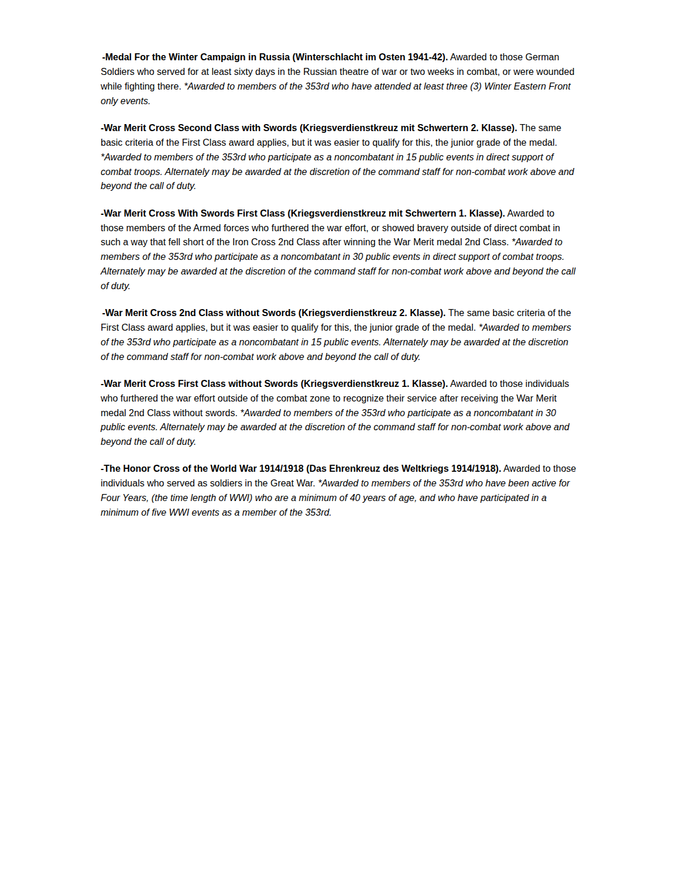-Medal For the Winter Campaign in Russia (Winterschlacht im Osten 1941-42). Awarded to those German Soldiers who served for at least sixty days in the Russian theatre of war or two weeks in combat, or were wounded while fighting there. *Awarded to members of the 353rd who have attended at least three (3) Winter Eastern Front only events.
-War Merit Cross Second Class with Swords (Kriegsverdienstkreuz mit Schwertern 2. Klasse). The same basic criteria of the First Class award applies, but it was easier to qualify for this, the junior grade of the medal. *Awarded to members of the 353rd who participate as a noncombatant in 15 public events in direct support of combat troops. Alternately may be awarded at the discretion of the command staff for non-combat work above and beyond the call of duty.
-War Merit Cross With Swords First Class (Kriegsverdienstkreuz mit Schwertern 1. Klasse). Awarded to those members of the Armed forces who furthered the war effort, or showed bravery outside of direct combat in such a way that fell short of the Iron Cross 2nd Class after winning the War Merit medal 2nd Class. *Awarded to members of the 353rd who participate as a noncombatant in 30 public events in direct support of combat troops. Alternately may be awarded at the discretion of the command staff for non-combat work above and beyond the call of duty.
-War Merit Cross 2nd Class without Swords (Kriegsverdienstkreuz 2. Klasse). The same basic criteria of the First Class award applies, but it was easier to qualify for this, the junior grade of the medal. *Awarded to members of the 353rd who participate as a noncombatant in 15 public events. Alternately may be awarded at the discretion of the command staff for non-combat work above and beyond the call of duty.
-War Merit Cross First Class without Swords (Kriegsverdienstkreuz 1. Klasse). Awarded to those individuals who furthered the war effort outside of the combat zone to recognize their service after receiving the War Merit medal 2nd Class without swords. *Awarded to members of the 353rd who participate as a noncombatant in 30 public events. Alternately may be awarded at the discretion of the command staff for non-combat work above and beyond the call of duty.
-The Honor Cross of the World War 1914/1918 (Das Ehrenkreuz des Weltkriegs 1914/1918). Awarded to those individuals who served as soldiers in the Great War. *Awarded to members of the 353rd who have been active for Four Years, (the time length of WWI) who are a minimum of 40 years of age, and who have participated in a minimum of five WWI events as a member of the 353rd.